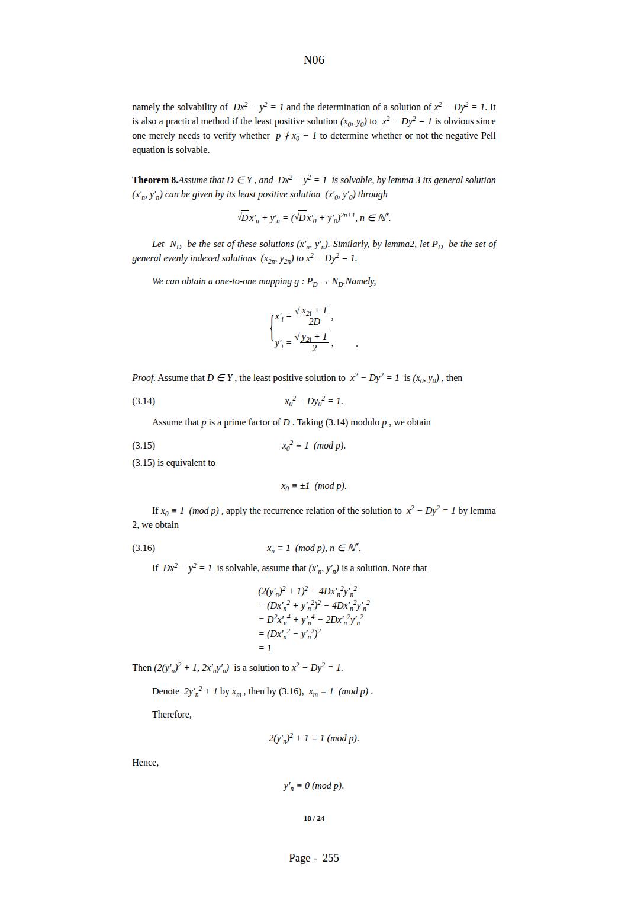N06
namely the solvability of Dx2 − y2 = 1 and the determination of a solution of x2 − Dy2 = 1. It is also a practical method if the least positive solution (x0, y0) to x2 − Dy2 = 1 is obvious since one merely needs to verify whether p ∤ x0 − 1 to determine whether or not the negative Pell equation is solvable.
Theorem 8. Assume that D ∈ Y , and Dx2 − y2 = 1 is solvable, by lemma 3 its general solution (x′n, y′n) can be given by its least positive solution (x′0, y′0) through
Dx′n + y′n = (Dx′0 + y′0)2n+1, n ∈ ℕ*.
Let ND be the set of these solutions (x′n, y′n). Similarly, by lemma2, let PD be the set of general evenly indexed solutions (x2n, y2n) to x2 − Dy2 = 1.
We can obtain a one-to-one mapping g : PD → ND.Namely,
x′i = x2i + 12D, y′i = y2i + 12, .
Proof. Assume that D ∈ Y , the least positive solution to x2 − Dy2 = 1 is (x0, y0) , then
(3.14) x02 − Dy02 = 1.
Assume that p is a prime factor of D . Taking (3.14) modulo p , we obtain
(3.15) x02 ≡ 1 (mod p).
(3.15) is equivalent to
x0 ≡ ±1 (mod p).
If x0 ≡ 1 (mod p) , apply the recurrence relation of the solution to x2 − Dy2 = 1 by lemma 2, we obtain
(3.16) xn ≡ 1 (mod p), n ∈ ℕ*.
If Dx2 − y2 = 1 is solvable, assume that (x′n, y′n) is a solution. Note that
(2(y′n)2 + 1)2 − 4Dx′n2y′n2
= (Dx′n2 + y′n2)2 − 4Dx′n2y′n2
= D2x′n4 + y′n4 − 2Dx′n2y′n2
= (Dx′n2 − y′n2)2
= 1
Then (2(y′n)2 + 1, 2x′ny′n) is a solution to x2 − Dy2 = 1.
Denote 2y′n2 + 1 by xm , then by (3.16), xm ≡ 1 (mod p) .
Therefore,
2(y′n)2 + 1 ≡ 1 (mod p).
Hence,
y′n ≡ 0 (mod p).
18 / 24
Page - 255